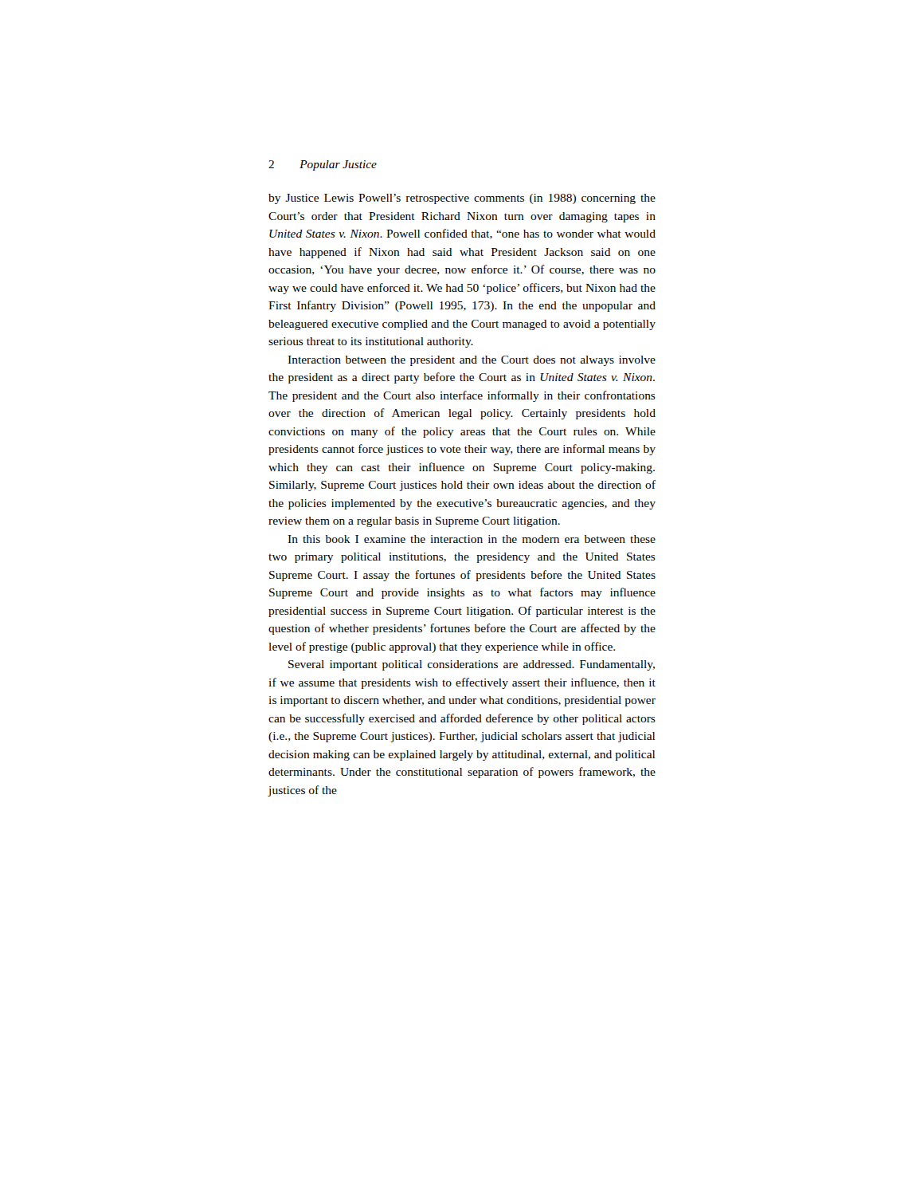2 Popular Justice
by Justice Lewis Powell’s retrospective comments (in 1988) concerning the Court’s order that President Richard Nixon turn over damaging tapes in United States v. Nixon. Powell confided that, “one has to wonder what would have happened if Nixon had said what President Jackson said on one occasion, ‘You have your decree, now enforce it.’ Of course, there was no way we could have enforced it. We had 50 ‘police’ officers, but Nixon had the First Infantry Division” (Powell 1995, 173). In the end the unpopular and beleaguered executive complied and the Court managed to avoid a potentially serious threat to its institutional authority.
Interaction between the president and the Court does not always involve the president as a direct party before the Court as in United States v. Nixon. The president and the Court also interface informally in their confrontations over the direction of American legal policy. Certainly presidents hold convictions on many of the policy areas that the Court rules on. While presidents cannot force justices to vote their way, there are informal means by which they can cast their influence on Supreme Court policy-making. Similarly, Supreme Court justices hold their own ideas about the direction of the policies implemented by the executive’s bureaucratic agencies, and they review them on a regular basis in Supreme Court litigation.
In this book I examine the interaction in the modern era between these two primary political institutions, the presidency and the United States Supreme Court. I assay the fortunes of presidents before the United States Supreme Court and provide insights as to what factors may influence presidential success in Supreme Court litigation. Of particular interest is the question of whether presidents’ fortunes before the Court are affected by the level of prestige (public approval) that they experience while in office.
Several important political considerations are addressed. Fundamentally, if we assume that presidents wish to effectively assert their influence, then it is important to discern whether, and under what conditions, presidential power can be successfully exercised and afforded deference by other political actors (i.e., the Supreme Court justices). Further, judicial scholars assert that judicial decision making can be explained largely by attitudinal, external, and political determinants. Under the constitutional separation of powers framework, the justices of the